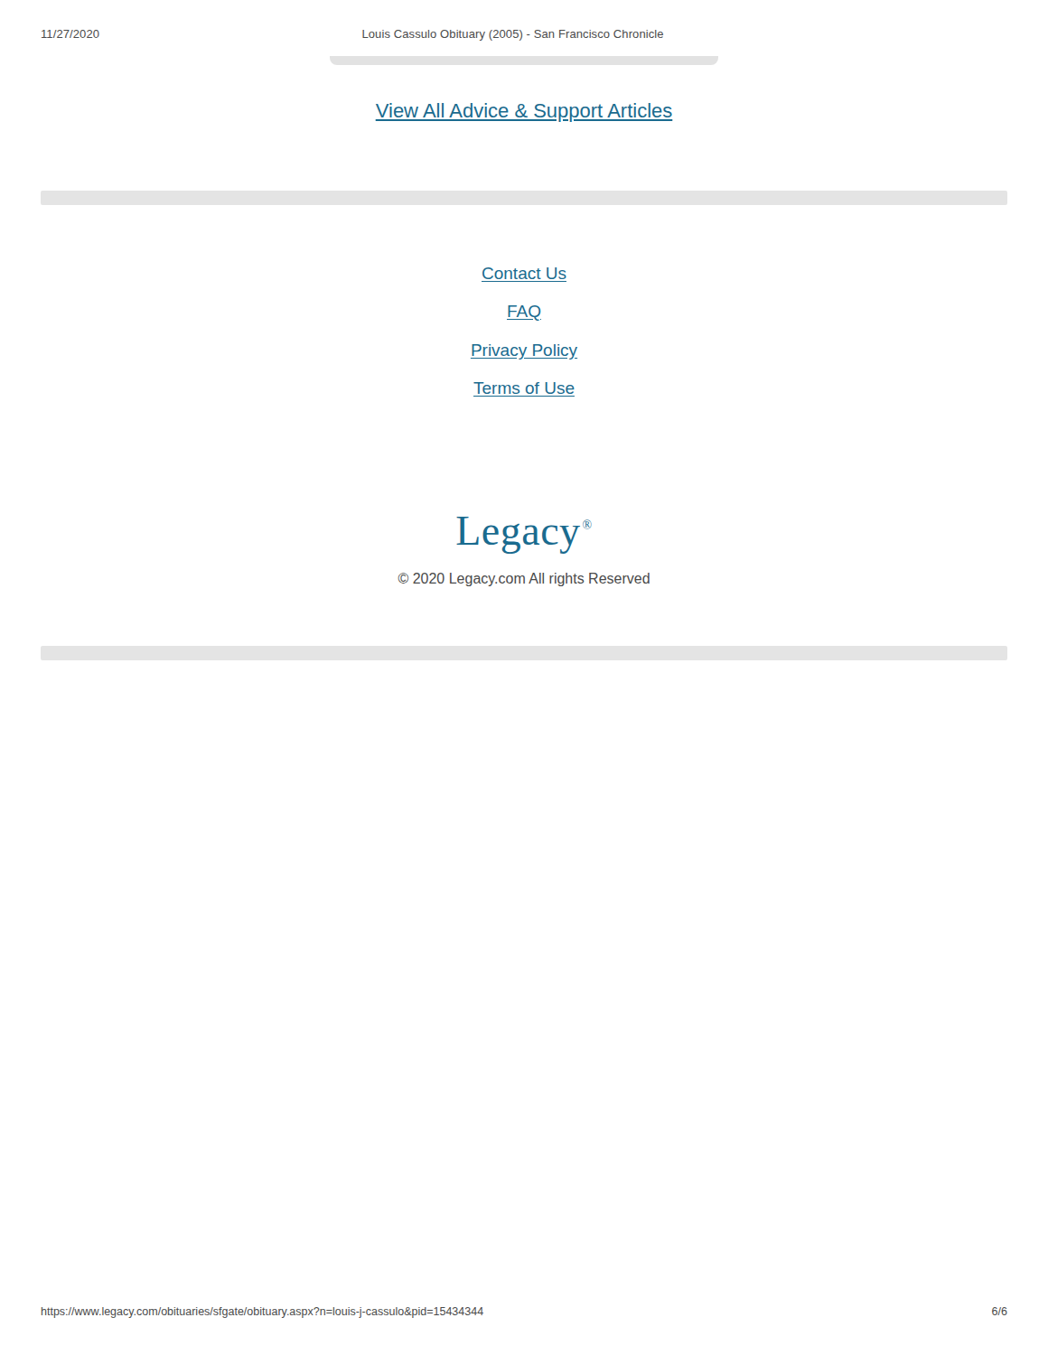11/27/2020 Louis Cassulo Obituary (2005) - San Francisco Chronicle
View All Advice & Support Articles
Contact Us FAQ Privacy Policy Terms of Use
Legacy®
© 2020 Legacy.com All rights Reserved
https://www.legacy.com/obituaries/sfgate/obituary.aspx?n=louis-j-cassulo&pid=15434344 6/6